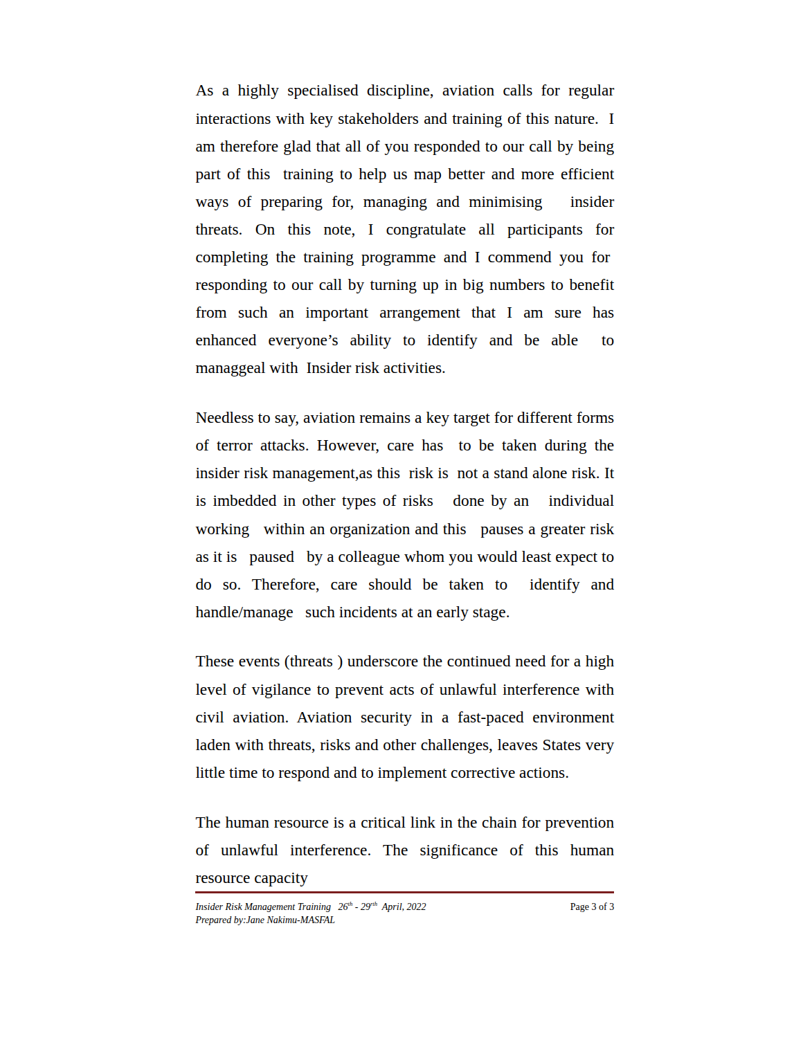As a highly specialised discipline, aviation calls for regular interactions with key stakeholders and training of this nature. I am therefore glad that all of you responded to our call by being part of this training to help us map better and more efficient ways of preparing for, managing and minimising insider threats. On this note, I congratulate all participants for completing the training programme and I commend you for responding to our call by turning up in big numbers to benefit from such an important arrangement that I am sure has enhanced everyone’s ability to identify and be able to managgeal with Insider risk activities.
Needless to say, aviation remains a key target for different forms of terror attacks. However, care has to be taken during the insider risk management,as this risk is not a stand alone risk. It is imbedded in other types of risks done by an individual working within an organization and this pauses a greater risk as it is paused by a colleague whom you would least expect to do so. Therefore, care should be taken to identify and handle/manage such incidents at an early stage.
These events (threats ) underscore the continued need for a high level of vigilance to prevent acts of unlawful interference with civil aviation. Aviation security in a fast-paced environment laden with threats, risks and other challenges, leaves States very little time to respond and to implement corrective actions.
The human resource is a critical link in the chain for prevention of unlawful interference. The significance of this human resource capacity
Insider Risk Management Training 26th - 29rth April, 2022
Prepared by:Jane Nakimu-MASFAL
Page 3 of 3